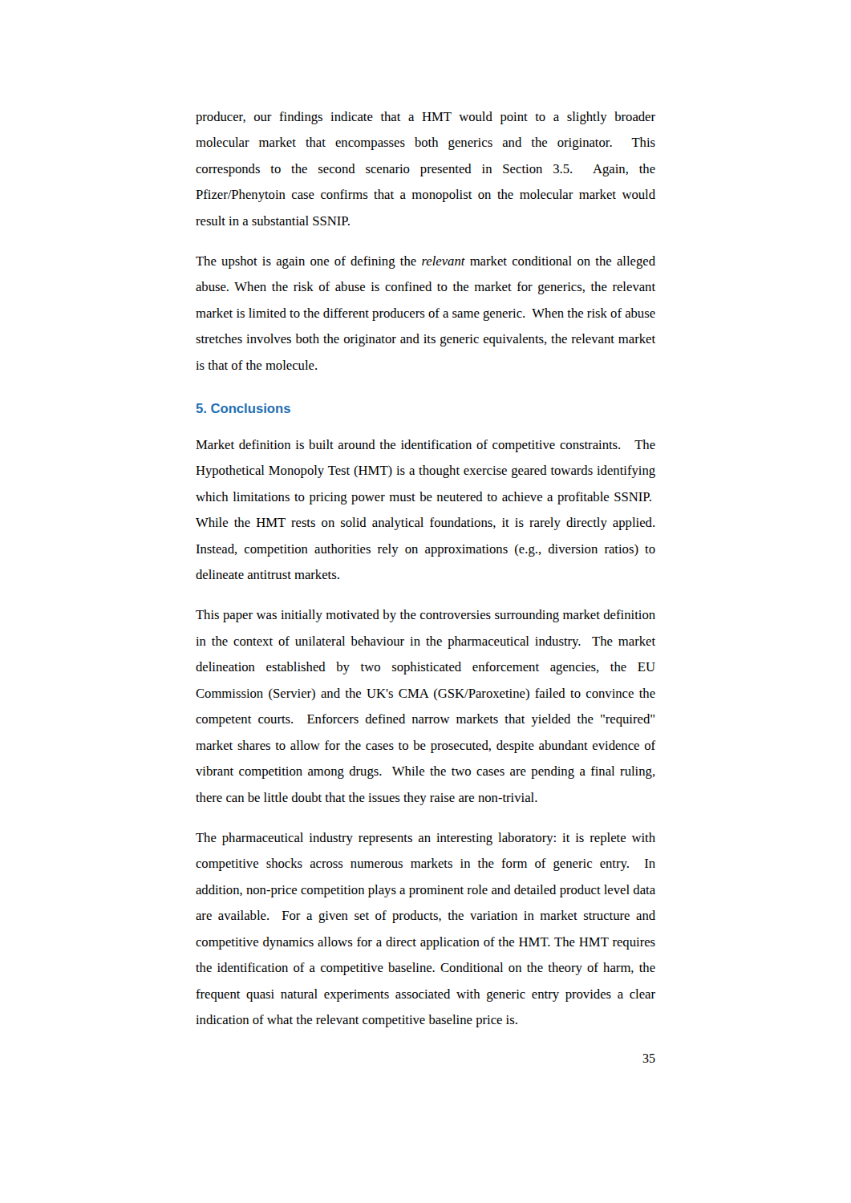producer, our findings indicate that a HMT would point to a slightly broader molecular market that encompasses both generics and the originator. This corresponds to the second scenario presented in Section 3.5. Again, the Pfizer/Phenytoin case confirms that a monopolist on the molecular market would result in a substantial SSNIP.
The upshot is again one of defining the relevant market conditional on the alleged abuse. When the risk of abuse is confined to the market for generics, the relevant market is limited to the different producers of a same generic. When the risk of abuse stretches involves both the originator and its generic equivalents, the relevant market is that of the molecule.
5. Conclusions
Market definition is built around the identification of competitive constraints. The Hypothetical Monopoly Test (HMT) is a thought exercise geared towards identifying which limitations to pricing power must be neutered to achieve a profitable SSNIP. While the HMT rests on solid analytical foundations, it is rarely directly applied. Instead, competition authorities rely on approximations (e.g., diversion ratios) to delineate antitrust markets.
This paper was initially motivated by the controversies surrounding market definition in the context of unilateral behaviour in the pharmaceutical industry. The market delineation established by two sophisticated enforcement agencies, the EU Commission (Servier) and the UK's CMA (GSK/Paroxetine) failed to convince the competent courts. Enforcers defined narrow markets that yielded the "required" market shares to allow for the cases to be prosecuted, despite abundant evidence of vibrant competition among drugs. While the two cases are pending a final ruling, there can be little doubt that the issues they raise are non-trivial.
The pharmaceutical industry represents an interesting laboratory: it is replete with competitive shocks across numerous markets in the form of generic entry. In addition, non-price competition plays a prominent role and detailed product level data are available. For a given set of products, the variation in market structure and competitive dynamics allows for a direct application of the HMT. The HMT requires the identification of a competitive baseline. Conditional on the theory of harm, the frequent quasi natural experiments associated with generic entry provides a clear indication of what the relevant competitive baseline price is.
35